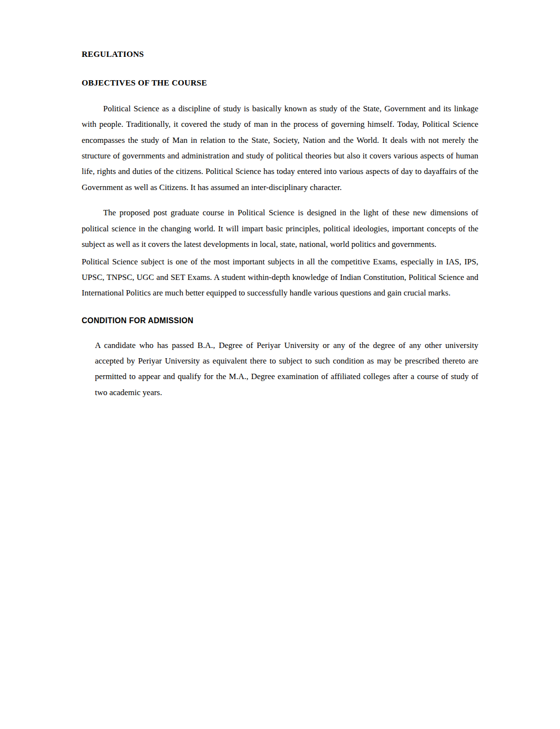REGULATIONS
OBJECTIVES OF THE COURSE
Political Science as a discipline of study is basically known as study of the State, Government and its linkage with people. Traditionally, it covered the study of man in the process of governing himself. Today, Political Science encompasses the study of Man in relation to the State, Society, Nation and the World. It deals with not merely the structure of governments and administration and study of political theories but also it covers various aspects of human life, rights and duties of the citizens. Political Science has today entered into various aspects of day to dayaffairs of the Government as well as Citizens. It has assumed an inter-disciplinary character.
The proposed post graduate course in Political Science is designed in the light of these new dimensions of political science in the changing world. It will impart basic principles, political ideologies, important concepts of the subject as well as it covers the latest developments in local, state, national, world politics and governments.
Political Science subject is one of the most important subjects in all the competitive Exams, especially in IAS, IPS, UPSC, TNPSC, UGC and SET Exams. A student within-depth knowledge of Indian Constitution, Political Science and International Politics are much better equipped to successfully handle various questions and gain crucial marks.
CONDITION FOR ADMISSION
A candidate who has passed B.A., Degree of Periyar University or any of the degree of any other university accepted by Periyar University as equivalent there to subject to such condition as may be prescribed thereto are permitted to appear and qualify for the M.A., Degree examination of affiliated colleges after a course of study of two academic years.